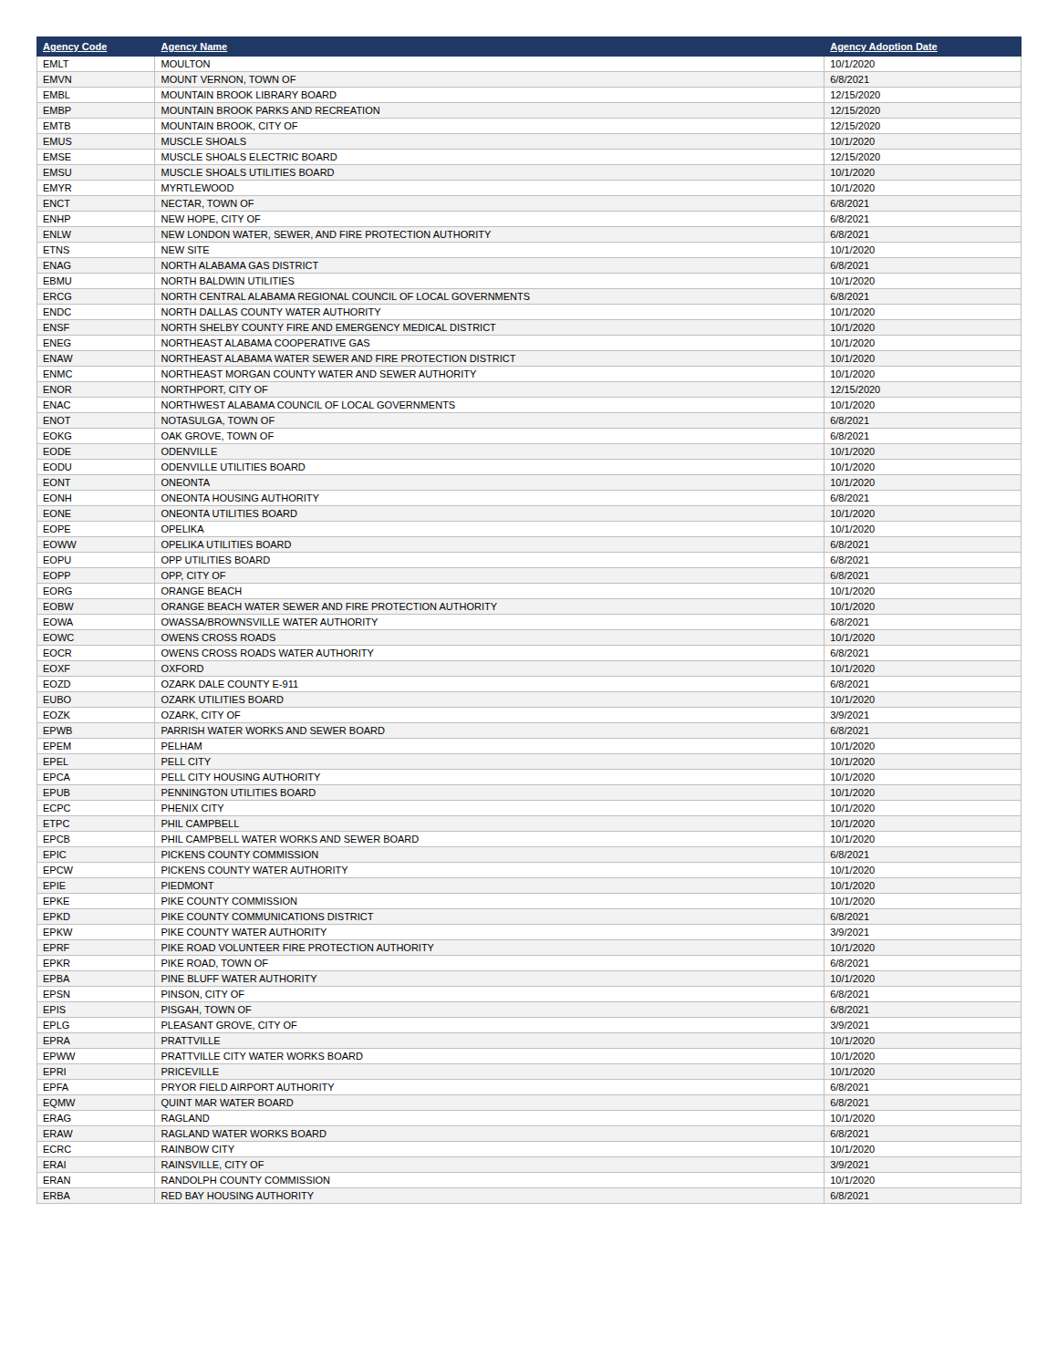| Agency Code | Agency Name | Agency Adoption Date |
| --- | --- | --- |
| EMLT | MOULTON | 10/1/2020 |
| EMVN | MOUNT VERNON, TOWN OF | 6/8/2021 |
| EMBL | MOUNTAIN BROOK LIBRARY BOARD | 12/15/2020 |
| EMBP | MOUNTAIN BROOK PARKS AND RECREATION | 12/15/2020 |
| EMTB | MOUNTAIN BROOK, CITY OF | 12/15/2020 |
| EMUS | MUSCLE SHOALS | 10/1/2020 |
| EMSE | MUSCLE SHOALS ELECTRIC BOARD | 12/15/2020 |
| EMSU | MUSCLE SHOALS UTILITIES BOARD | 10/1/2020 |
| EMYR | MYRTLEWOOD | 10/1/2020 |
| ENCT | NECTAR, TOWN OF | 6/8/2021 |
| ENHP | NEW HOPE, CITY OF | 6/8/2021 |
| ENLW | NEW LONDON WATER, SEWER, AND FIRE PROTECTION AUTHORITY | 6/8/2021 |
| ETNS | NEW SITE | 10/1/2020 |
| ENAG | NORTH ALABAMA GAS DISTRICT | 6/8/2021 |
| EBMU | NORTH BALDWIN UTILITIES | 10/1/2020 |
| ERCG | NORTH CENTRAL ALABAMA REGIONAL COUNCIL OF LOCAL GOVERNMENTS | 6/8/2021 |
| ENDC | NORTH DALLAS COUNTY WATER AUTHORITY | 10/1/2020 |
| ENSF | NORTH SHELBY COUNTY FIRE AND EMERGENCY MEDICAL DISTRICT | 10/1/2020 |
| ENEG | NORTHEAST ALABAMA COOPERATIVE GAS | 10/1/2020 |
| ENAW | NORTHEAST ALABAMA WATER SEWER AND FIRE PROTECTION DISTRICT | 10/1/2020 |
| ENMC | NORTHEAST MORGAN COUNTY WATER AND SEWER AUTHORITY | 10/1/2020 |
| ENOR | NORTHPORT, CITY OF | 12/15/2020 |
| ENAC | NORTHWEST ALABAMA COUNCIL OF LOCAL GOVERNMENTS | 10/1/2020 |
| ENOT | NOTASULGA, TOWN OF | 6/8/2021 |
| EOKG | OAK GROVE, TOWN OF | 6/8/2021 |
| EODE | ODENVILLE | 10/1/2020 |
| EODU | ODENVILLE UTILITIES BOARD | 10/1/2020 |
| EONT | ONEONTA | 10/1/2020 |
| EONH | ONEONTA HOUSING AUTHORITY | 6/8/2021 |
| EONE | ONEONTA UTILITIES BOARD | 10/1/2020 |
| EOPE | OPELIKA | 10/1/2020 |
| EOWW | OPELIKA UTILITIES BOARD | 6/8/2021 |
| EOPU | OPP UTILITIES BOARD | 6/8/2021 |
| EOPP | OPP, CITY OF | 6/8/2021 |
| EORG | ORANGE BEACH | 10/1/2020 |
| EOBW | ORANGE BEACH WATER SEWER AND FIRE PROTECTION AUTHORITY | 10/1/2020 |
| EOWA | OWASSA/BROWNSVILLE WATER AUTHORITY | 6/8/2021 |
| EOWC | OWENS CROSS ROADS | 10/1/2020 |
| EOCR | OWENS CROSS ROADS WATER AUTHORITY | 6/8/2021 |
| EOXF | OXFORD | 10/1/2020 |
| EOZD | OZARK DALE COUNTY E-911 | 6/8/2021 |
| EUBO | OZARK UTILITIES BOARD | 10/1/2020 |
| EOZK | OZARK, CITY OF | 3/9/2021 |
| EPWB | PARRISH WATER WORKS AND SEWER BOARD | 6/8/2021 |
| EPEM | PELHAM | 10/1/2020 |
| EPEL | PELL CITY | 10/1/2020 |
| EPCA | PELL CITY HOUSING AUTHORITY | 10/1/2020 |
| EPUB | PENNINGTON UTILITIES BOARD | 10/1/2020 |
| ECPC | PHENIX CITY | 10/1/2020 |
| ETPC | PHIL CAMPBELL | 10/1/2020 |
| EPCB | PHIL CAMPBELL WATER WORKS AND SEWER BOARD | 10/1/2020 |
| EPIC | PICKENS COUNTY COMMISSION | 6/8/2021 |
| EPCW | PICKENS COUNTY WATER AUTHORITY | 10/1/2020 |
| EPIE | PIEDMONT | 10/1/2020 |
| EPKE | PIKE COUNTY COMMISSION | 10/1/2020 |
| EPKD | PIKE COUNTY COMMUNICATIONS DISTRICT | 6/8/2021 |
| EPKW | PIKE COUNTY WATER AUTHORITY | 3/9/2021 |
| EPRF | PIKE ROAD VOLUNTEER FIRE PROTECTION AUTHORITY | 10/1/2020 |
| EPKR | PIKE ROAD, TOWN OF | 6/8/2021 |
| EPBA | PINE BLUFF WATER AUTHORITY | 10/1/2020 |
| EPSN | PINSON, CITY OF | 6/8/2021 |
| EPIS | PISGAH, TOWN OF | 6/8/2021 |
| EPLG | PLEASANT GROVE, CITY OF | 3/9/2021 |
| EPRA | PRATTVILLE | 10/1/2020 |
| EPWW | PRATTVILLE CITY WATER WORKS BOARD | 10/1/2020 |
| EPRI | PRICEVILLE | 10/1/2020 |
| EPFA | PRYOR FIELD AIRPORT AUTHORITY | 6/8/2021 |
| EQMW | QUINT MAR WATER BOARD | 6/8/2021 |
| ERAG | RAGLAND | 10/1/2020 |
| ERAW | RAGLAND WATER WORKS BOARD | 6/8/2021 |
| ECRC | RAINBOW CITY | 10/1/2020 |
| ERAI | RAINSVILLE, CITY OF | 3/9/2021 |
| ERAN | RANDOLPH COUNTY COMMISSION | 10/1/2020 |
| ERBA | RED BAY HOUSING AUTHORITY | 6/8/2021 |